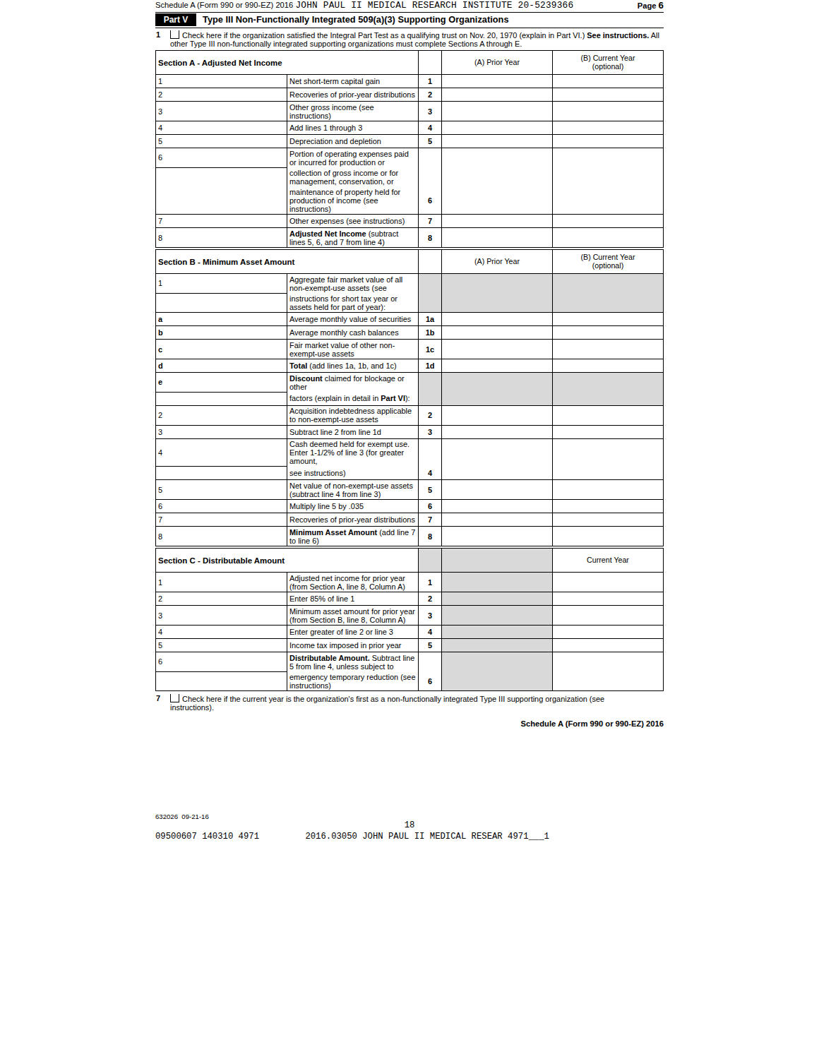Page 6 Schedule A (Form 990 or 990-EZ) 2016 JOHN PAUL II MEDICAL RESEARCH INSTITUTE 20-5239366
| Part V Type III Non-Functionally Integrated 509(a)(3) Supporting Organizations |
| 1 | Check here if the organization satisfied the Integral Part Test as a qualifying trust on Nov. 20, 1970 (explain in Part VI.) See instructions. All other Type III non-functionally integrated supporting organizations must complete Sections A through E. |
| Section A - Adjusted Net Income | | (A) Prior Year | (B) Current Year (optional) |
| 1 | Net short-term capital gain | 1 | | |
| 2 | Recoveries of prior-year distributions | 2 | | |
| 3 | Other gross income (see instructions) | 3 | | |
| 4 | Add lines 1 through 3 | 4 | | |
| 5 | Depreciation and depletion | 5 | | |
| 6 | Portion of operating expenses paid or incurred for production or | | | |
| | collection of gross income or for management, conservation, or | | | |
| | maintenance of property held for production of income (see instructions) | 6 | | |
| 7 | Other expenses (see instructions) | 7 | | |
| 8 | Adjusted Net Income (subtract lines 5, 6, and 7 from line 4) | 8 | | |
| Section B - Minimum Asset Amount | | (A) Prior Year | (B) Current Year (optional) |
| 1 | Aggregate fair market value of all non-exempt-use assets (see | | | |
| | instructions for short tax year or assets held for part of year): | | | |
| a | Average monthly value of securities | 1a | | |
| b | Average monthly cash balances | 1b | | |
| c | Fair market value of other non-exempt-use assets | 1c | | |
| d | Total (add lines 1a, 1b, and 1c) | 1d | | |
| e | Discount claimed for blockage or other | | | |
| | factors (explain in detail in Part VI ): | | | |
| 2 | Acquisition indebtedness applicable to non-exempt-use assets | 2 | | |
| 3 | Subtract line 2 from line 1d | 3 | | |
| 4 | Cash deemed held for exempt use. Enter 1-1/2% of line 3 (for greater amount, | | | |
| | see instructions) | 4 | | |
| 5 | Net value of non-exempt-use assets (subtract line 4 from line 3) | 5 | | |
| 6 | Multiply line 5 by .035 | 6 | | |
| 7 | Recoveries of prior-year distributions | 7 | | |
| 8 | Minimum Asset Amount (add line 7 to line 6) | 8 | | |
| Section C - Distributable Amount | | | Current Year |
| 1 | Adjusted net income for prior year (from Section A, line 8, Column A) | 1 | | |
| 2 | Enter 85% of line 1 | 2 | | |
| 3 | Minimum asset amount for prior year (from Section B, line 8, Column A) | 3 | | |
| 4 | Enter greater of line 2 or line 3 | 4 | | |
| 5 | Income tax imposed in prior year | 5 | | |
| 6 | Distributable Amount. Subtract line 5 from line 4, unless subject to | | | |
| | emergency temporary reduction (see instructions) | 6 | | |
| 7 | Check here if the current year is the organization's first as a non-functionally integrated Type III supporting organization (see instructions). |
Schedule A (Form 990 or 990-EZ) 2016
632026 09-21-16
18
09500607 140310 4971 2016.03050 JOHN PAUL II MEDICAL RESEAR 4971___1